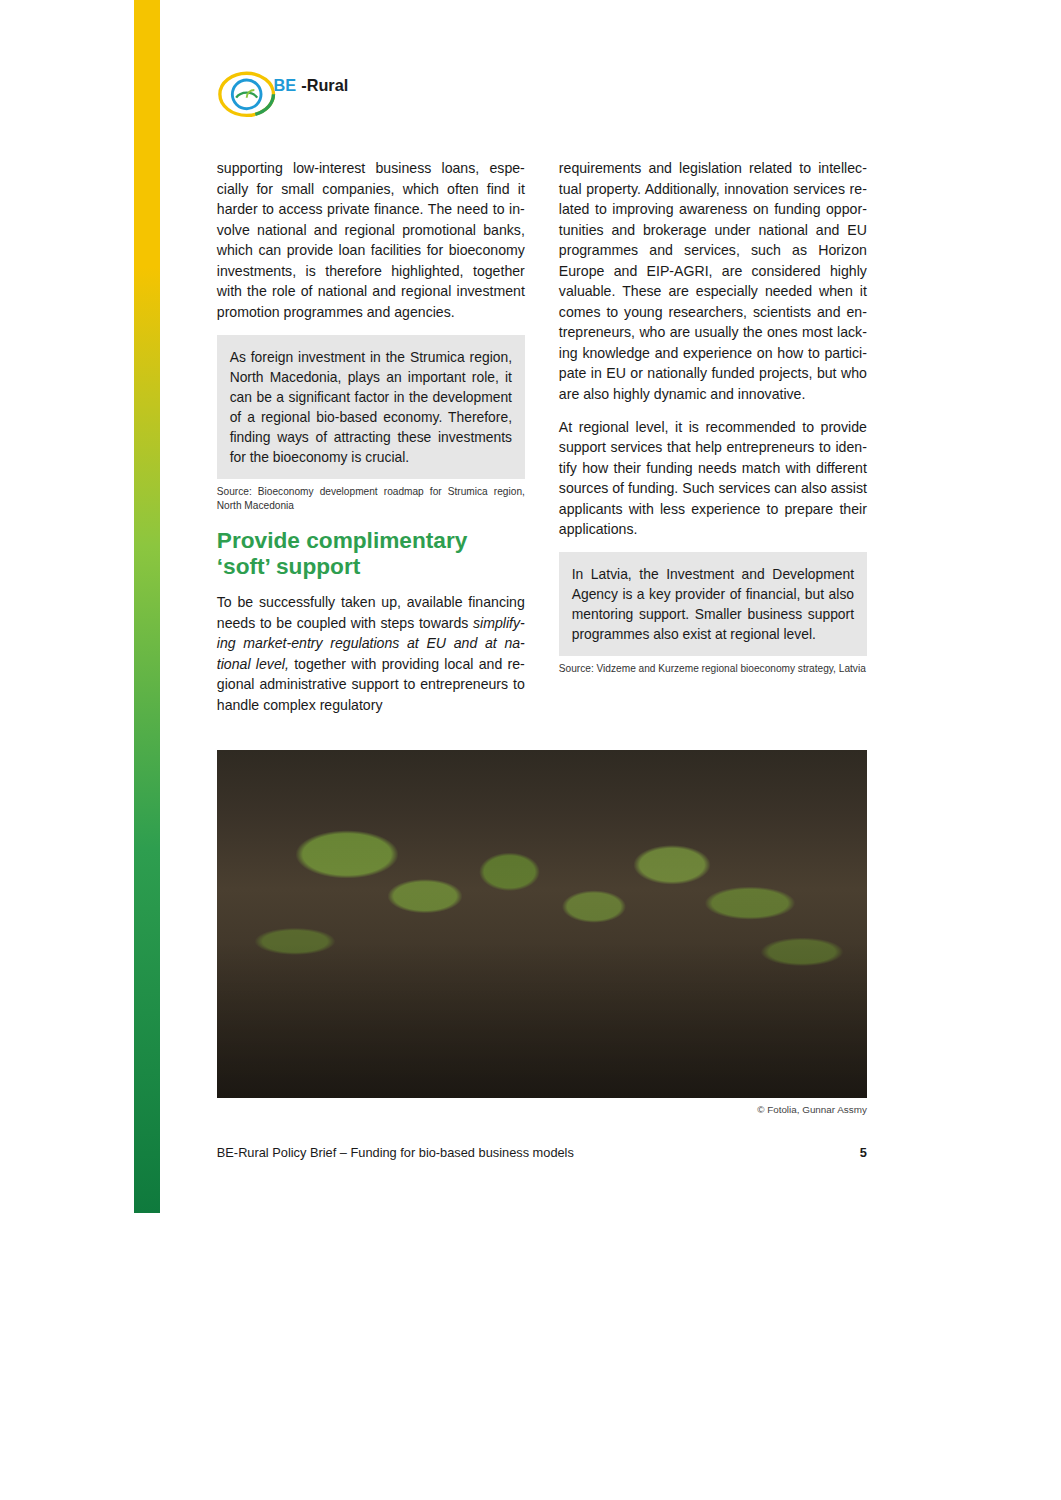BE -Rural
supporting low-interest business loans, especially for small companies, which often find it harder to access private finance. The need to involve national and regional promotional banks, which can provide loan facilities for bioeconomy investments, is therefore highlighted, together with the role of national and regional investment promotion programmes and agencies.
As foreign investment in the Strumica region, North Macedonia, plays an important role, it can be a significant factor in the development of a regional bio-based economy. Therefore, finding ways of attracting these investments for the bioeconomy is crucial.
Source: Bioeconomy development roadmap for Strumica region, North Macedonia
Provide complimentary
‘soft’ support
To be successfully taken up, available financing needs to be coupled with steps towards simplifying market-entry regulations at EU and at national level, together with providing local and regional administrative support to entrepreneurs to handle complex regulatory
requirements and legislation related to intellectual property. Additionally, innovation services related to improving awareness on funding opportunities and brokerage under national and EU programmes and services, such as Horizon Europe and EIP-AGRI, are considered highly valuable. These are especially needed when it comes to young researchers, scientists and entrepreneurs, who are usually the ones most lacking knowledge and experience on how to participate in EU or nationally funded projects, but who are also highly dynamic and innovative.
At regional level, it is recommended to provide support services that help entrepreneurs to identify how their funding needs match with different sources of funding. Such services can also assist applicants with less experience to prepare their applications.
In Latvia, the Investment and Development Agency is a key provider of financial, but also mentoring support. Smaller business support programmes also exist at regional level.
Source: Vidzeme and Kurzeme regional bioeconomy strategy, Latvia
© Fotolia, Gunnar Assmy
BE-Rural Policy Brief – Funding for bio-based business models
5